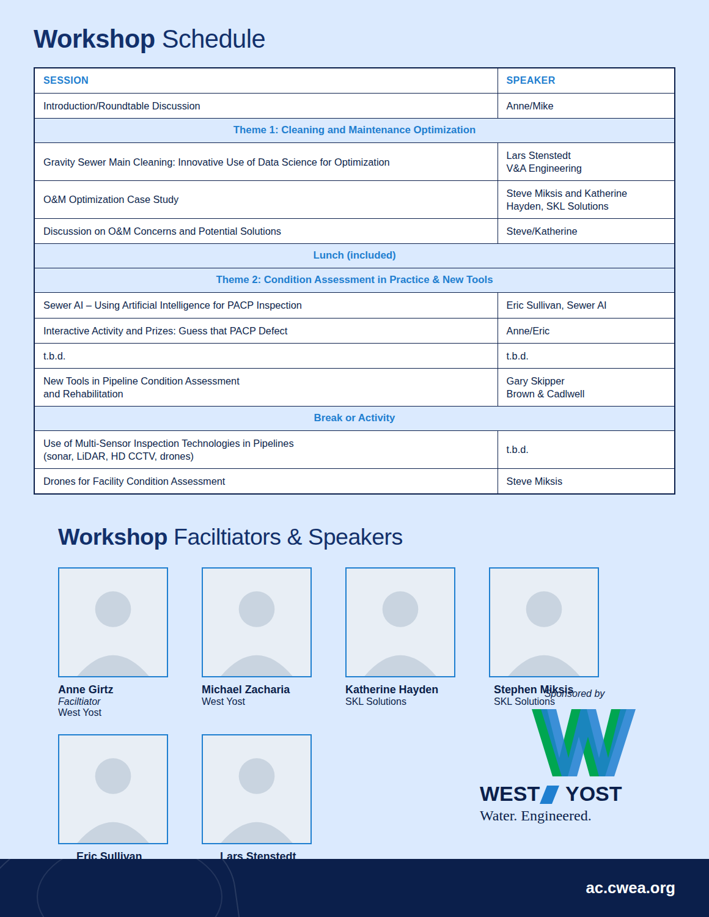Workshop Schedule
| SESSION | SPEAKER |
| --- | --- |
| Introduction/Roundtable Discussion | Anne/Mike |
| Theme 1: Cleaning and Maintenance Optimization |
| Gravity Sewer Main Cleaning: Innovative Use of Data Science for Optimization | Lars Stenstedt V&A Engineering |
| O&M Optimization Case Study | Steve Miksis and Katherine Hayden, SKL Solutions |
| Discussion on O&M Concerns and Potential Solutions | Steve/Katherine |
| Lunch (included) |
| Theme 2: Condition Assessment in Practice & New Tools |
| Sewer AI – Using Artificial Intelligence for PACP Inspection | Eric Sullivan, Sewer AI |
| Interactive Activity and Prizes: Guess that PACP Defect | Anne/Eric |
| t.b.d. | t.b.d. |
| New Tools in Pipeline Condition Assessment and Rehabilitation | Gary Skipper Brown & Cadlwell |
| Break or Activity |
| Use of Multi-Sensor Inspection Technologies in Pipelines (sonar, LiDAR, HD CCTV, drones) | t.b.d. |
| Drones for Facility Condition Assessment | Steve Miksis |
Workshop Faciltiators & Speakers
Anne Girtz
Faciltiator
West Yost
Michael Zacharia
West Yost
Katherine Hayden
SKL Solutions
Stephen Miksis
SKL Solutions
Eric Sullivan
Sewer AI
Lars Stenstedt
V&A Engineering
Sponsored by
ac.cwea.org